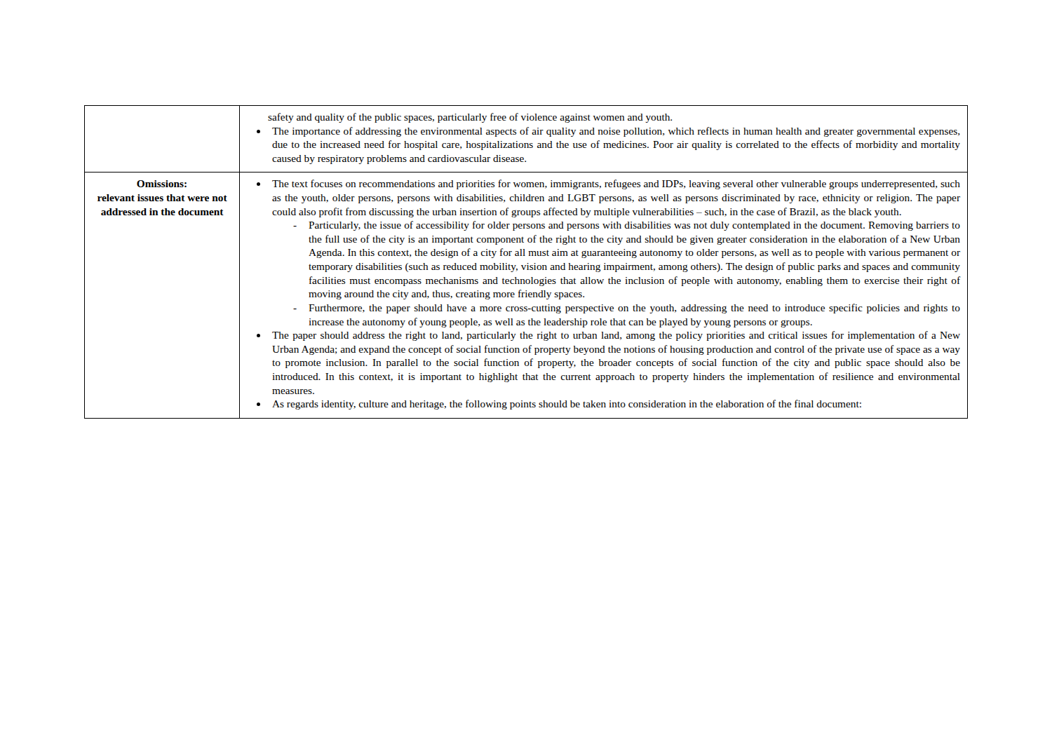| | safety and quality of the public spaces, particularly free of violence against women and youth. The importance of addressing the environmental aspects of air quality and noise pollution, which reflects in human health and greater governmental expenses, due to the increased need for hospital care, hospitalizations and the use of medicines. Poor air quality is correlated to the effects of morbidity and mortality caused by respiratory problems and cardiovascular disease. |
| Omissions: relevant issues that were not addressed in the document | The text focuses on recommendations and priorities for women, immigrants, refugees and IDPs, leaving several other vulnerable groups underrepresented, such as the youth, older persons, persons with disabilities, children and LGBT persons, as well as persons discriminated by race, ethnicity or religion. The paper could also profit from discussing the urban insertion of groups affected by multiple vulnerabilities – such, in the case of Brazil, as the black youth. Particularly, the issue of accessibility for older persons and persons with disabilities was not duly contemplated in the document. Removing barriers to the full use of the city is an important component of the right to the city and should be given greater consideration in the elaboration of a New Urban Agenda. In this context, the design of a city for all must aim at guaranteeing autonomy to older persons, as well as to people with various permanent or temporary disabilities (such as reduced mobility, vision and hearing impairment, among others). The design of public parks and spaces and community facilities must encompass mechanisms and technologies that allow the inclusion of people with autonomy, enabling them to exercise their right of moving around the city and, thus, creating more friendly spaces. Furthermore, the paper should have a more cross-cutting perspective on the youth, addressing the need to introduce specific policies and rights to increase the autonomy of young people, as well as the leadership role that can be played by young persons or groups. The paper should address the right to land, particularly the right to urban land, among the policy priorities and critical issues for implementation of a New Urban Agenda; and expand the concept of social function of property beyond the notions of housing production and control of the private use of space as a way to promote inclusion. In parallel to the social function of property, the broader concepts of social function of the city and public space should also be introduced. In this context, it is important to highlight that the current approach to property hinders the implementation of resilience and environmental measures. As regards identity, culture and heritage, the following points should be taken into consideration in the elaboration of the final document: |